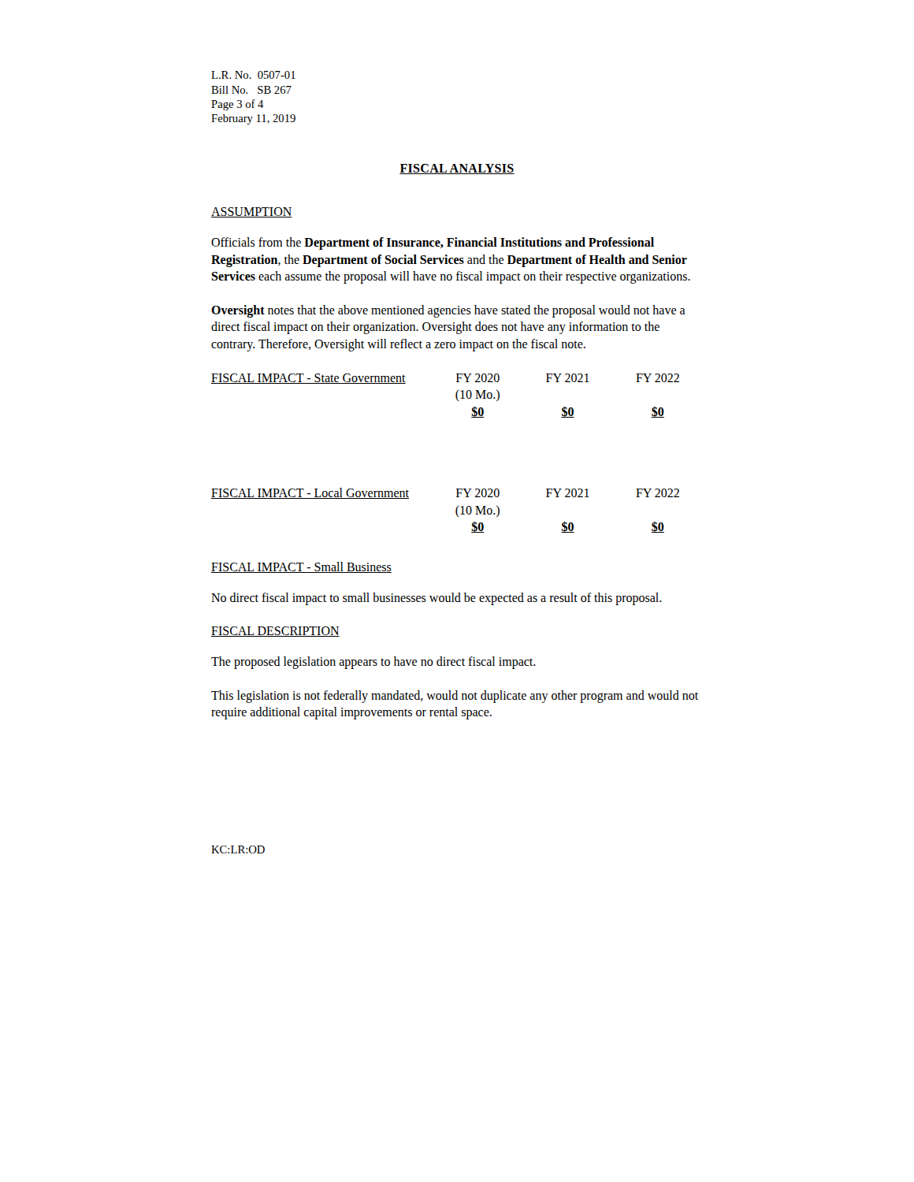L.R. No. 0507-01
Bill No. SB 267
Page 3 of 4
February 11, 2019
FISCAL ANALYSIS
ASSUMPTION
Officials from the Department of Insurance, Financial Institutions and Professional Registration, the Department of Social Services and the Department of Health and Senior Services each assume the proposal will have no fiscal impact on their respective organizations.
Oversight notes that the above mentioned agencies have stated the proposal would not have a direct fiscal impact on their organization. Oversight does not have any information to the contrary. Therefore, Oversight will reflect a zero impact on the fiscal note.
| FISCAL IMPACT - State Government | FY 2020 (10 Mo.) | FY 2021 | FY 2022 |
| | $0 | $0 | $0 |
| FISCAL IMPACT - Local Government | FY 2020 (10 Mo.) | FY 2021 | FY 2022 |
| | $0 | $0 | $0 |
FISCAL IMPACT - Small Business
No direct fiscal impact to small businesses would be expected as a result of this proposal.
FISCAL DESCRIPTION
The proposed legislation appears to have no direct fiscal impact.
This legislation is not federally mandated, would not duplicate any other program and would not require additional capital improvements or rental space.
KC:LR:OD